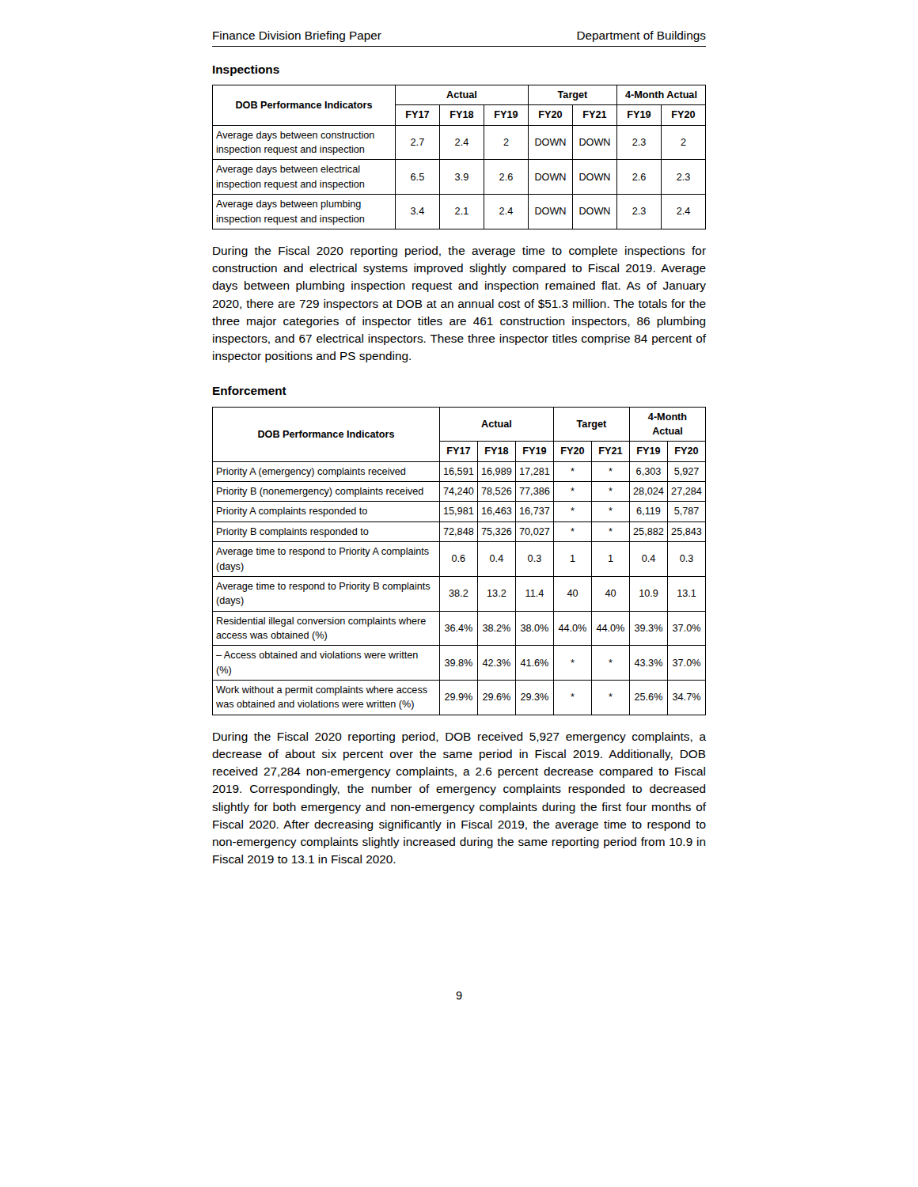Finance Division Briefing Paper
Department of Buildings
Inspections
| DOB Performance Indicators | Actual | Target | 4-Month Actual |
| --- | --- | --- | --- |
| FY17 | FY18 | FY19 | FY20 | FY21 | FY19 | FY20 |
| Average days between construction inspection request and inspection | 2.7 | 2.4 | 2 | DOWN | DOWN | 2.3 | 2 |
| Average days between electrical inspection request and inspection | 6.5 | 3.9 | 2.6 | DOWN | DOWN | 2.6 | 2.3 |
| Average days between plumbing inspection request and inspection | 3.4 | 2.1 | 2.4 | DOWN | DOWN | 2.3 | 2.4 |
During the Fiscal 2020 reporting period, the average time to complete inspections for construction and electrical systems improved slightly compared to Fiscal 2019. Average days between plumbing inspection request and inspection remained flat. As of January 2020, there are 729 inspectors at DOB at an annual cost of $51.3 million. The totals for the three major categories of inspector titles are 461 construction inspectors, 86 plumbing inspectors, and 67 electrical inspectors. These three inspector titles comprise 84 percent of inspector positions and PS spending.
Enforcement
| DOB Performance Indicators | Actual | Target | 4-Month Actual |
| --- | --- | --- | --- |
| FY17 | FY18 | FY19 | FY20 | FY21 | FY19 | FY20 |
| Priority A (emergency) complaints received | 16,591 | 16,989 | 17,281 | * | * | 6,303 | 5,927 |
| Priority B (nonemergency) complaints received | 74,240 | 78,526 | 77,386 | * | * | 28,024 | 27,284 |
| Priority A complaints responded to | 15,981 | 16,463 | 16,737 | * | * | 6,119 | 5,787 |
| Priority B complaints responded to | 72,848 | 75,326 | 70,027 | * | * | 25,882 | 25,843 |
| Average time to respond to Priority A complaints (days) | 0.6 | 0.4 | 0.3 | 1 | 1 | 0.4 | 0.3 |
| Average time to respond to Priority B complaints (days) | 38.2 | 13.2 | 11.4 | 40 | 40 | 10.9 | 13.1 |
| Residential illegal conversion complaints where access was obtained (%) | 36.4% | 38.2% | 38.0% | 44.0% | 44.0% | 39.3% | 37.0% |
| – Access obtained and violations were written (%) | 39.8% | 42.3% | 41.6% | * | * | 43.3% | 37.0% |
| Work without a permit complaints where access was obtained and violations were written (%) | 29.9% | 29.6% | 29.3% | * | * | 25.6% | 34.7% |
During the Fiscal 2020 reporting period, DOB received 5,927 emergency complaints, a decrease of about six percent over the same period in Fiscal 2019. Additionally, DOB received 27,284 non-emergency complaints, a 2.6 percent decrease compared to Fiscal 2019. Correspondingly, the number of emergency complaints responded to decreased slightly for both emergency and non-emergency complaints during the first four months of Fiscal 2020. After decreasing significantly in Fiscal 2019, the average time to respond to non-emergency complaints slightly increased during the same reporting period from 10.9 in Fiscal 2019 to 13.1 in Fiscal 2020.
9